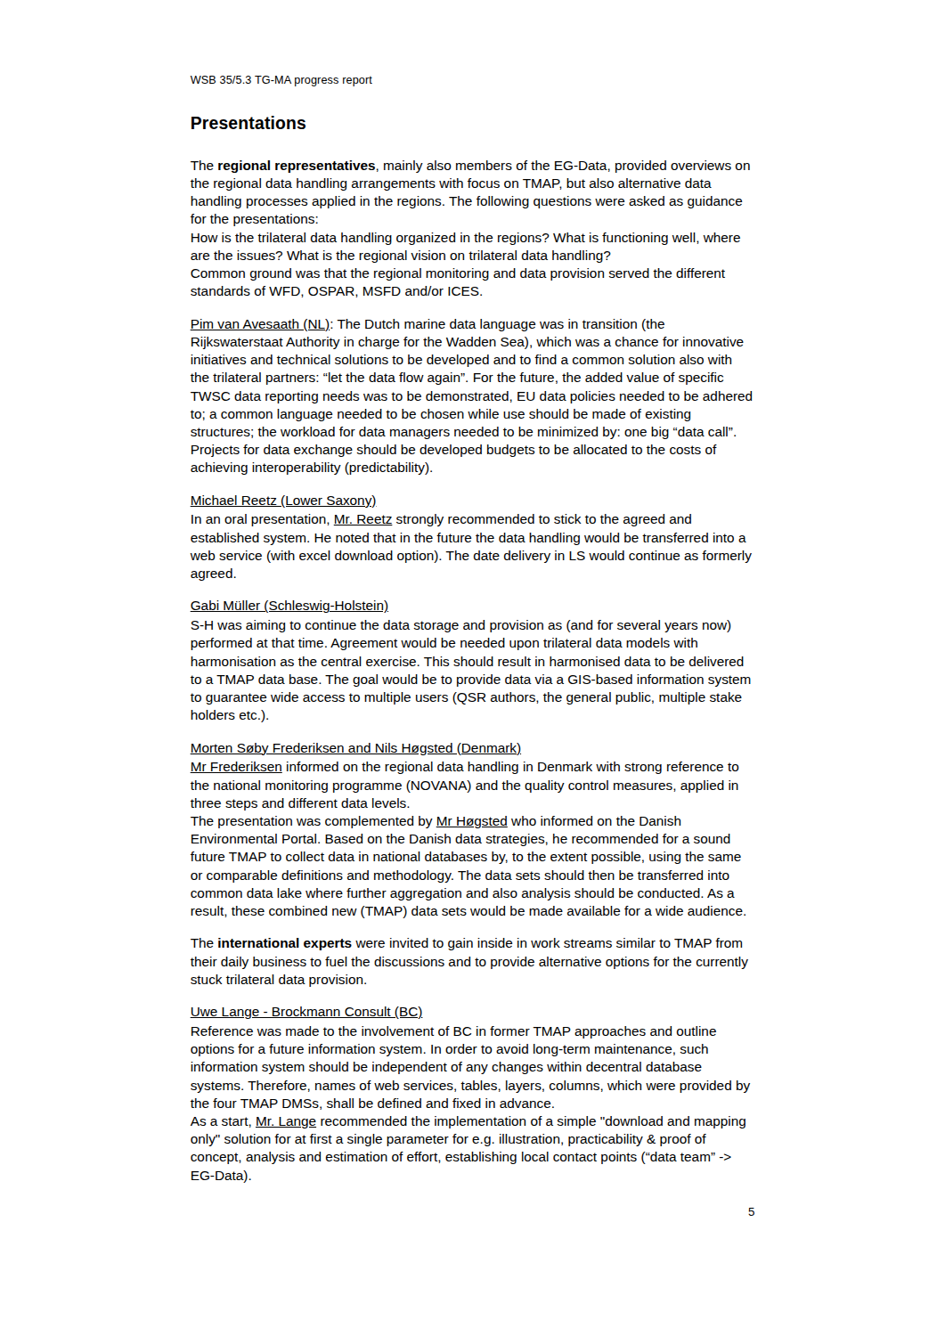WSB 35/5.3 TG-MA progress report
Presentations
The regional representatives, mainly also members of the EG-Data, provided overviews on the regional data handling arrangements with focus on TMAP, but also alternative data handling processes applied in the regions. The following questions were asked as guidance for the presentations:
How is the trilateral data handling organized in the regions? What is functioning well, where are the issues? What is the regional vision on trilateral data handling?
Common ground was that the regional monitoring and data provision served the different standards of WFD, OSPAR, MSFD and/or ICES.
Pim van Avesaath (NL): The Dutch marine data language was in transition (the Rijkswaterstaat Authority in charge for the Wadden Sea), which was a chance for innovative initiatives and technical solutions to be developed and to find a common solution also with the trilateral partners: “let the data flow again”. For the future, the added value of specific TWSC data reporting needs was to be demonstrated, EU data policies needed to be adhered to; a common language needed to be chosen while use should be made of existing structures; the workload for data managers needed to be minimized by: one big “data call”. Projects for data exchange should be developed budgets to be allocated to the costs of achieving interoperability (predictability).
Michael Reetz (Lower Saxony)
In an oral presentation, Mr. Reetz strongly recommended to stick to the agreed and established system. He noted that in the future the data handling would be transferred into a web service (with excel download option). The date delivery in LS would continue as formerly agreed.
Gabi Müller (Schleswig-Holstein)
S-H was aiming to continue the data storage and provision as (and for several years now) performed at that time. Agreement would be needed upon trilateral data models with harmonisation as the central exercise. This should result in harmonised data to be delivered to a TMAP data base. The goal would be to provide data via a GIS-based information system to guarantee wide access to multiple users (QSR authors, the general public, multiple stake holders etc.).
Morten Søby Frederiksen and Nils Høgsted (Denmark)
Mr Frederiksen informed on the regional data handling in Denmark with strong reference to the national monitoring programme (NOVANA) and the quality control measures, applied in three steps and different data levels.
The presentation was complemented by Mr Høgsted who informed on the Danish Environmental Portal. Based on the Danish data strategies, he recommended for a sound future TMAP to collect data in national databases by, to the extent possible, using the same or comparable definitions and methodology. The data sets should then be transferred into common data lake where further aggregation and also analysis should be conducted. As a result, these combined new (TMAP) data sets would be made available for a wide audience.
The international experts were invited to gain inside in work streams similar to TMAP from their daily business to fuel the discussions and to provide alternative options for the currently stuck trilateral data provision.
Uwe Lange - Brockmann Consult (BC)
Reference was made to the involvement of BC in former TMAP approaches and outline options for a future information system. In order to avoid long-term maintenance, such information system should be independent of any changes within decentral database systems. Therefore, names of web services, tables, layers, columns, which were provided by the four TMAP DMSs, shall be defined and fixed in advance.
As a start, Mr. Lange recommended the implementation of a simple "download and mapping only" solution for at first a single parameter for e.g. illustration, practicability & proof of concept, analysis and estimation of effort, establishing local contact points (“data team” -> EG-Data).
5